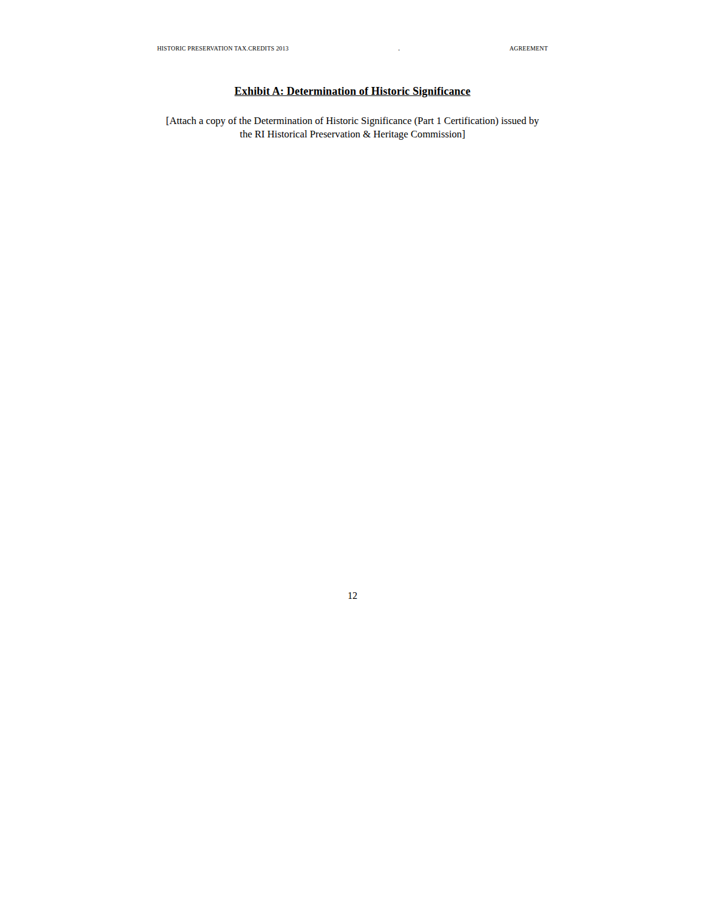HISTORIC PRESERVATION TAX.CREDITS 2013 . AGREEMENT
Exhibit A: Determination of Historic Significance
[Attach a copy of the Determination of Historic Significance (Part 1 Certification) issued by the RI Historical Preservation & Heritage Commission]
12